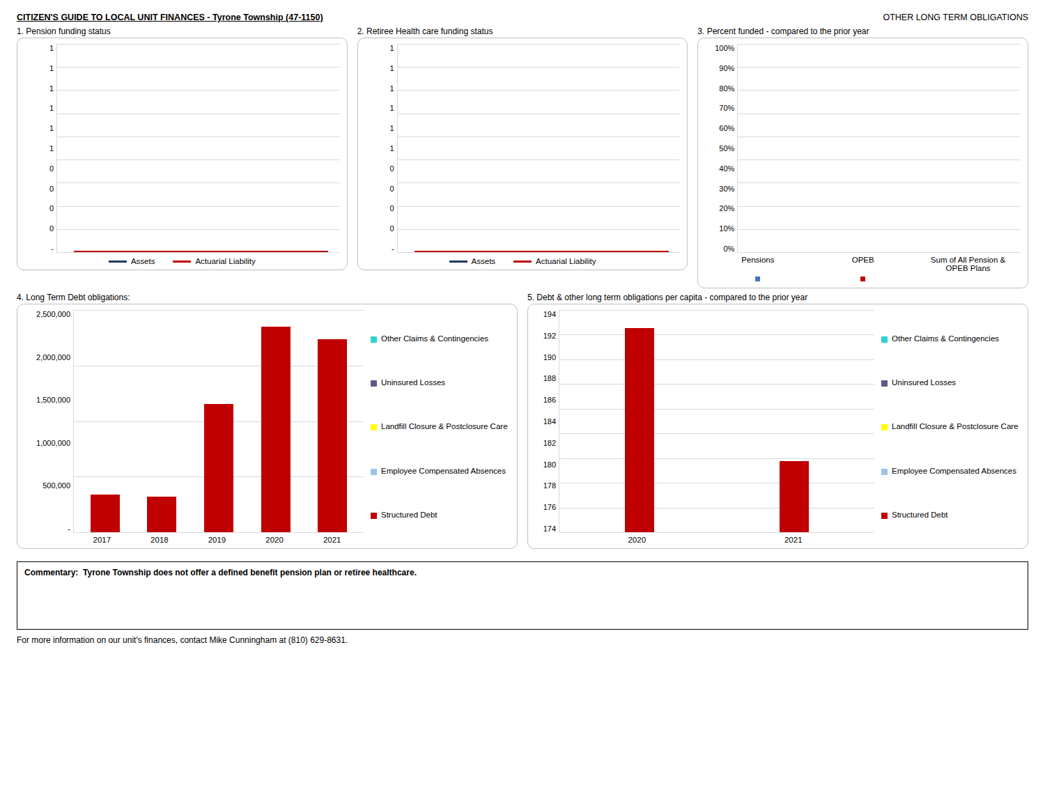CITIZEN'S GUIDE TO LOCAL UNIT FINANCES - Tyrone Township (47-1150)
OTHER LONG TERM OBLIGATIONS
1. Pension funding status
111111 0000-
Assets
Actuarial Liability
2. Retiree Health care funding status
111111 0000-
Assets
Actuarial Liability
3. Percent funded - compared to the prior year
100% 90% 80% 70% 60% 50% 40% 30% 20% 10% 0%
Pensions OPEB Sum of All Pension &
OPEB Plans
4. Long Term Debt obligations:
2,500,000 2,000,000 1,500,000 1,000,000 500,000 -
20172018201920202021
Other Claims & Contingencies
Uninsured Losses
Landfill Closure & Postclosure Care
Employee Compensated Absences
Structured Debt
5. Debt & other long term obligations per capita - compared to the prior year
194192190188186 184182180178176174
20202021
Other Claims & Contingencies
Uninsured Losses
Landfill Closure & Postclosure Care
Employee Compensated Absences
Structured Debt
Commentary: Tyrone Township does not offer a defined benefit pension plan or retiree healthcare.
For more information on our unit's finances, contact Mike Cunningham at (810) 629-8631.